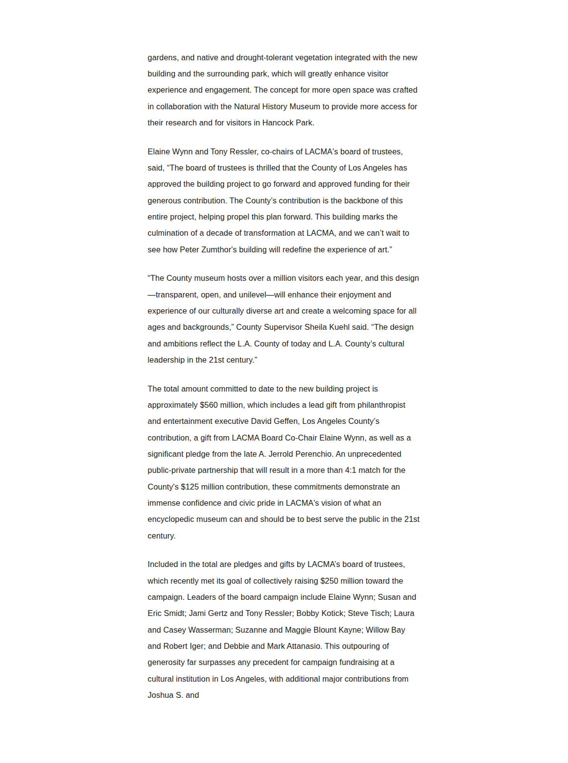gardens, and native and drought-tolerant vegetation integrated with the new building and the surrounding park, which will greatly enhance visitor experience and engagement. The concept for more open space was crafted in collaboration with the Natural History Museum to provide more access for their research and for visitors in Hancock Park.
Elaine Wynn and Tony Ressler, co-chairs of LACMA's board of trustees, said, “The board of trustees is thrilled that the County of Los Angeles has approved the building project to go forward and approved funding for their generous contribution. The County’s contribution is the backbone of this entire project, helping propel this plan forward. This building marks the culmination of a decade of transformation at LACMA, and we can’t wait to see how Peter Zumthor's building will redefine the experience of art.”
“The County museum hosts over a million visitors each year, and this design—transparent, open, and unilevel—will enhance their enjoyment and experience of our culturally diverse art and create a welcoming space for all ages and backgrounds,” County Supervisor Sheila Kuehl said. “The design and ambitions reflect the L.A. County of today and L.A. County’s cultural leadership in the 21st century.”
The total amount committed to date to the new building project is approximately $560 million, which includes a lead gift from philanthropist and entertainment executive David Geffen, Los Angeles County’s contribution, a gift from LACMA Board Co-Chair Elaine Wynn, as well as a significant pledge from the late A. Jerrold Perenchio. An unprecedented public-private partnership that will result in a more than 4:1 match for the County's $125 million contribution, these commitments demonstrate an immense confidence and civic pride in LACMA's vision of what an encyclopedic museum can and should be to best serve the public in the 21st century.
Included in the total are pledges and gifts by LACMA’s board of trustees, which recently met its goal of collectively raising $250 million toward the campaign. Leaders of the board campaign include Elaine Wynn; Susan and Eric Smidt; Jami Gertz and Tony Ressler; Bobby Kotick; Steve Tisch; Laura and Casey Wasserman; Suzanne and Maggie Blount Kayne; Willow Bay and Robert Iger; and Debbie and Mark Attanasio. This outpouring of generosity far surpasses any precedent for campaign fundraising at a cultural institution in Los Angeles, with additional major contributions from Joshua S. and